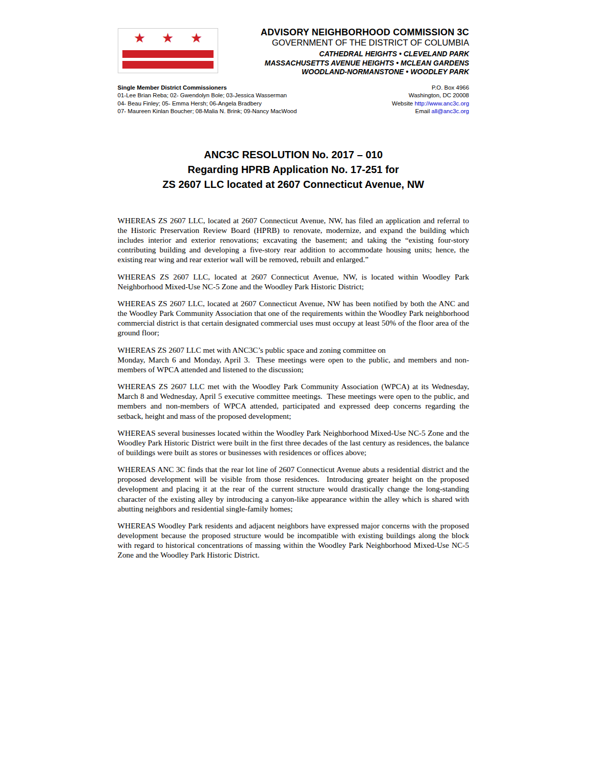★ ★ ★
ADVISORY NEIGHBORHOOD COMMISSION 3C
GOVERNMENT OF THE DISTRICT OF COLUMBIA
CATHEDRAL HEIGHTS • CLEVELAND PARK
MASSACHUSETTS AVENUE HEIGHTS • MCLEAN GARDENS
WOODLAND-NORMANSTONE • WOODLEY PARK
Single Member District Commissioners
01-Lee Brian Reba; 02- Gwendolyn Bole; 03-Jessica Wasserman
04- Beau Finley; 05- Emma Hersh; 06-Angela Bradbery
07- Maureen Kinlan Boucher; 08-Malia N. Brink; 09-Nancy MacWood
P.O. Box 4966
Washington, DC 20008
Website http://www.anc3c.org
Email all@anc3c.org
ANC3C RESOLUTION No. 2017 – 010
Regarding HPRB Application No. 17-251 for
ZS 2607 LLC located at 2607 Connecticut Avenue, NW
WHEREAS ZS 2607 LLC, located at 2607 Connecticut Avenue, NW, has filed an application and referral to the Historic Preservation Review Board (HPRB) to renovate, modernize, and expand the building which includes interior and exterior renovations; excavating the basement; and taking the “existing four-story contributing building and developing a five-story rear addition to accommodate housing units; hence, the existing rear wing and rear exterior wall will be removed, rebuilt and enlarged.”
WHEREAS ZS 2607 LLC, located at 2607 Connecticut Avenue, NW, is located within Woodley Park Neighborhood Mixed-Use NC-5 Zone and the Woodley Park Historic District;
WHEREAS ZS 2607 LLC, located at 2607 Connecticut Avenue, NW has been notified by both the ANC and the Woodley Park Community Association that one of the requirements within the Woodley Park neighborhood commercial district is that certain designated commercial uses must occupy at least 50% of the floor area of the ground floor;
WHEREAS ZS 2607 LLC met with ANC3C’s public space and zoning committee on
Monday, March 6 and Monday, April 3. These meetings were open to the public, and members and non-members of WPCA attended and listened to the discussion;
WHEREAS ZS 2607 LLC met with the Woodley Park Community Association (WPCA) at its Wednesday, March 8 and Wednesday, April 5 executive committee meetings. These meetings were open to the public, and members and non-members of WPCA attended, participated and expressed deep concerns regarding the setback, height and mass of the proposed development;
WHEREAS several businesses located within the Woodley Park Neighborhood Mixed-Use NC-5 Zone and the Woodley Park Historic District were built in the first three decades of the last century as residences, the balance of buildings were built as stores or businesses with residences or offices above;
WHEREAS ANC 3C finds that the rear lot line of 2607 Connecticut Avenue abuts a residential district and the proposed development will be visible from those residences. Introducing greater height on the proposed development and placing it at the rear of the current structure would drastically change the long-standing character of the existing alley by introducing a canyon-like appearance within the alley which is shared with abutting neighbors and residential single-family homes;
WHEREAS Woodley Park residents and adjacent neighbors have expressed major concerns with the proposed development because the proposed structure would be incompatible with existing buildings along the block with regard to historical concentrations of massing within the Woodley Park Neighborhood Mixed-Use NC-5 Zone and the Woodley Park Historic District.